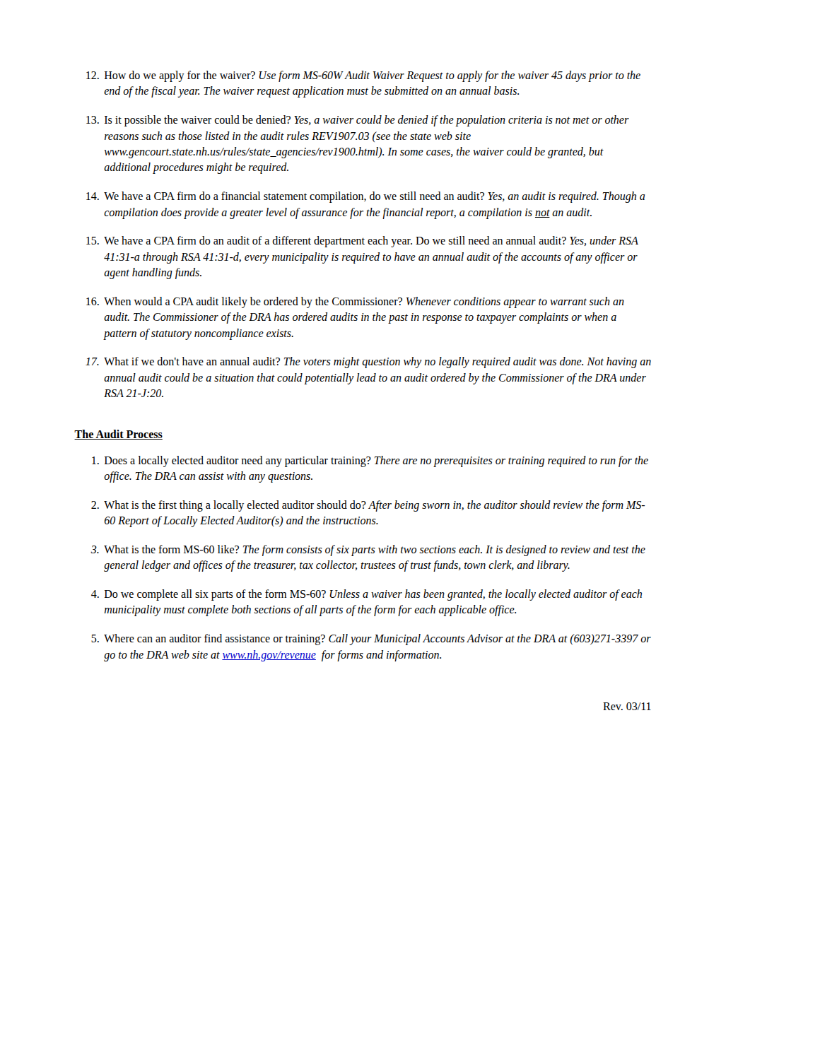12. How do we apply for the waiver? Use form MS-60W Audit Waiver Request to apply for the waiver 45 days prior to the end of the fiscal year. The waiver request application must be submitted on an annual basis.
13. Is it possible the waiver could be denied? Yes, a waiver could be denied if the population criteria is not met or other reasons such as those listed in the audit rules REV1907.03 (see the state web site www.gencourt.state.nh.us/rules/state_agencies/rev1900.html). In some cases, the waiver could be granted, but additional procedures might be required.
14. We have a CPA firm do a financial statement compilation, do we still need an audit? Yes, an audit is required. Though a compilation does provide a greater level of assurance for the financial report, a compilation is not an audit.
15. We have a CPA firm do an audit of a different department each year. Do we still need an annual audit? Yes, under RSA 41:31-a through RSA 41:31-d, every municipality is required to have an annual audit of the accounts of any officer or agent handling funds.
16. When would a CPA audit likely be ordered by the Commissioner? Whenever conditions appear to warrant such an audit. The Commissioner of the DRA has ordered audits in the past in response to taxpayer complaints or when a pattern of statutory noncompliance exists.
17. What if we don't have an annual audit? The voters might question why no legally required audit was done. Not having an annual audit could be a situation that could potentially lead to an audit ordered by the Commissioner of the DRA under RSA 21-J:20.
The Audit Process
1. Does a locally elected auditor need any particular training? There are no prerequisites or training required to run for the office. The DRA can assist with any questions.
2. What is the first thing a locally elected auditor should do? After being sworn in, the auditor should review the form MS-60 Report of Locally Elected Auditor(s) and the instructions.
3. What is the form MS-60 like? The form consists of six parts with two sections each. It is designed to review and test the general ledger and offices of the treasurer, tax collector, trustees of trust funds, town clerk, and library.
4. Do we complete all six parts of the form MS-60? Unless a waiver has been granted, the locally elected auditor of each municipality must complete both sections of all parts of the form for each applicable office.
5. Where can an auditor find assistance or training? Call your Municipal Accounts Advisor at the DRA at (603)271-3397 or go to the DRA web site at www.nh.gov/revenue for forms and information.
Rev. 03/11